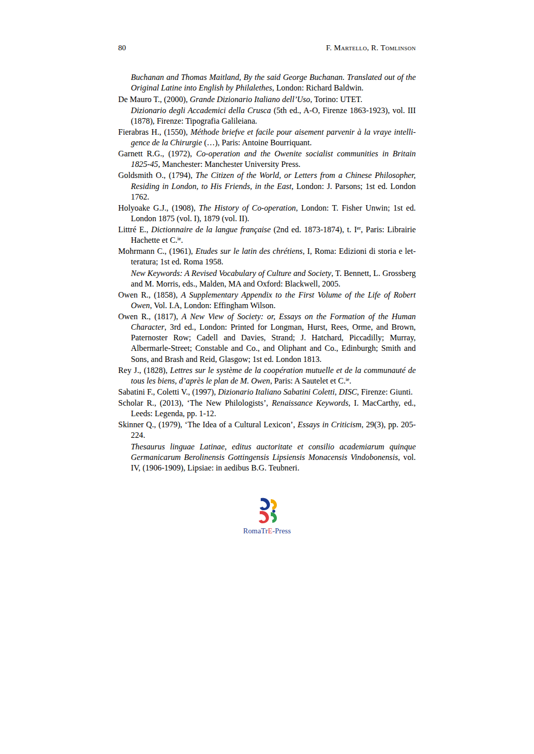80 F. Martello, R. Tomlinson
Buchanan and Thomas Maitland, By the said George Buchanan. Translated out of the Original Latine into English by Philalethes, London: Richard Baldwin.
De Mauro T., (2000), Grande Dizionario Italiano dell’Uso, Torino: UTET.
Dizionario degli Accademici della Crusca (5th ed., A-O, Firenze 1863-1923), vol. III (1878), Firenze: Tipografia Galileiana.
Fierabras H., (1550), Méthode briefve et facile pour aisement parvenir à la vraye intelligence de la Chirurgie (…), Paris: Antoine Bourriquant.
Garnett R.G., (1972), Co-operation and the Owenite socialist communities in Britain 1825-45, Manchester: Manchester University Press.
Goldsmith O., (1794), The Citizen of the World, or Letters from a Chinese Philosopher, Residing in London, to His Friends, in the East, London: J. Parsons; 1st ed. London 1762.
Holyoake G.J., (1908), The History of Co-operation, London: T. Fisher Unwin; 1st ed. London 1875 (vol. I), 1879 (vol. II).
Littré E., Dictionnaire de la langue française (2nd ed. 1873-1874), t. Ier, Paris: Librairie Hachette et C.ie.
Mohrmann C., (1961), Etudes sur le latin des chrétiens, I, Roma: Edizioni di storia e letteratura; 1st ed. Roma 1958.
New Keywords: A Revised Vocabulary of Culture and Society, T. Bennett, L. Grossberg and M. Morris, eds., Malden, MA and Oxford: Blackwell, 2005.
Owen R., (1858), A Supplementary Appendix to the First Volume of the Life of Robert Owen, Vol. I.A, London: Effingham Wilson.
Owen R., (1817), A New View of Society: or, Essays on the Formation of the Human Character, 3rd ed., London: Printed for Longman, Hurst, Rees, Orme, and Brown, Paternoster Row; Cadell and Davies, Strand; J. Hatchard, Piccadilly; Murray, Albermarle-Street; Constable and Co., and Oliphant and Co., Edinburgh; Smith and Sons, and Brash and Reid, Glasgow; 1st ed. London 1813.
Rey J., (1828), Lettres sur le système de la coopération mutuelle et de la communauté de tous les biens, d’après le plan de M. Owen, Paris: A Sautelet et C.ie.
Sabatini F., Coletti V., (1997), Dizionario Italiano Sabatini Coletti, DISC, Firenze: Giunti.
Scholar R., (2013), ‘The New Philologists’, Renaissance Keywords, I. MacCarthy, ed., Leeds: Legenda, pp. 1-12.
Skinner Q., (1979), ‘The Idea of a Cultural Lexicon’, Essays in Criticism, 29(3), pp. 205-224.
Thesaurus linguae Latinae, editus auctoritate et consilio academiarum quinque Germanicarum Berolinensis Gottingensis Lipsiensis Monacensis Vindobonensis, vol. IV, (1906-1909), Lipsiae: in aedibus B.G. Teubneri.
RomaTr E-Press